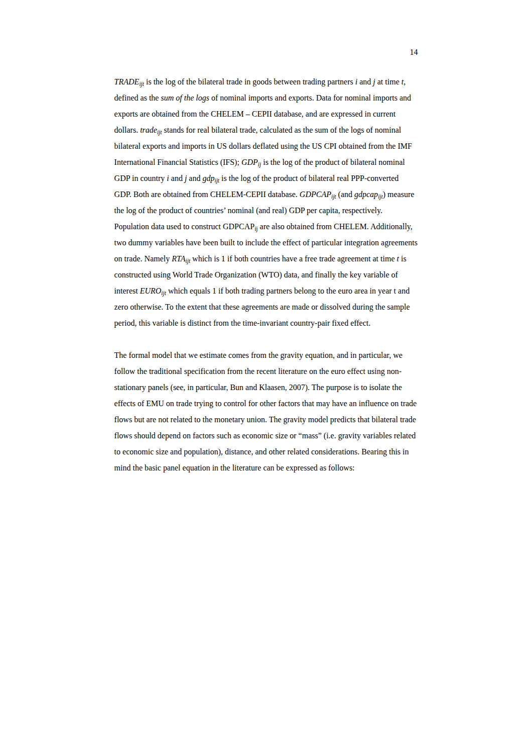14
TRADEijt is the log of the bilateral trade in goods between trading partners i and j at time t, defined as the sum of the logs of nominal imports and exports. Data for nominal imports and exports are obtained from the CHELEM – CEPII database, and are expressed in current dollars. tradeijt stands for real bilateral trade, calculated as the sum of the logs of nominal bilateral exports and imports in US dollars deflated using the US CPI obtained from the IMF International Financial Statistics (IFS); GDPij is the log of the product of bilateral nominal GDP in country i and j and gdpijt is the log of the product of bilateral real PPP-converted GDP. Both are obtained from CHELEM-CEPII database. GDPCAPijt (and gdpcapijt) measure the log of the product of countries’ nominal (and real) GDP per capita, respectively. Population data used to construct GDPCAPij are also obtained from CHELEM. Additionally, two dummy variables have been built to include the effect of particular integration agreements on trade. Namely RTAijt which is 1 if both countries have a free trade agreement at time t is constructed using World Trade Organization (WTO) data, and finally the key variable of interest EUROijt which equals 1 if both trading partners belong to the euro area in year t and zero otherwise. To the extent that these agreements are made or dissolved during the sample period, this variable is distinct from the time-invariant country-pair fixed effect.
The formal model that we estimate comes from the gravity equation, and in particular, we follow the traditional specification from the recent literature on the euro effect using non-stationary panels (see, in particular, Bun and Klaasen, 2007). The purpose is to isolate the effects of EMU on trade trying to control for other factors that may have an influence on trade flows but are not related to the monetary union. The gravity model predicts that bilateral trade flows should depend on factors such as economic size or “mass” (i.e. gravity variables related to economic size and population), distance, and other related considerations. Bearing this in mind the basic panel equation in the literature can be expressed as follows: